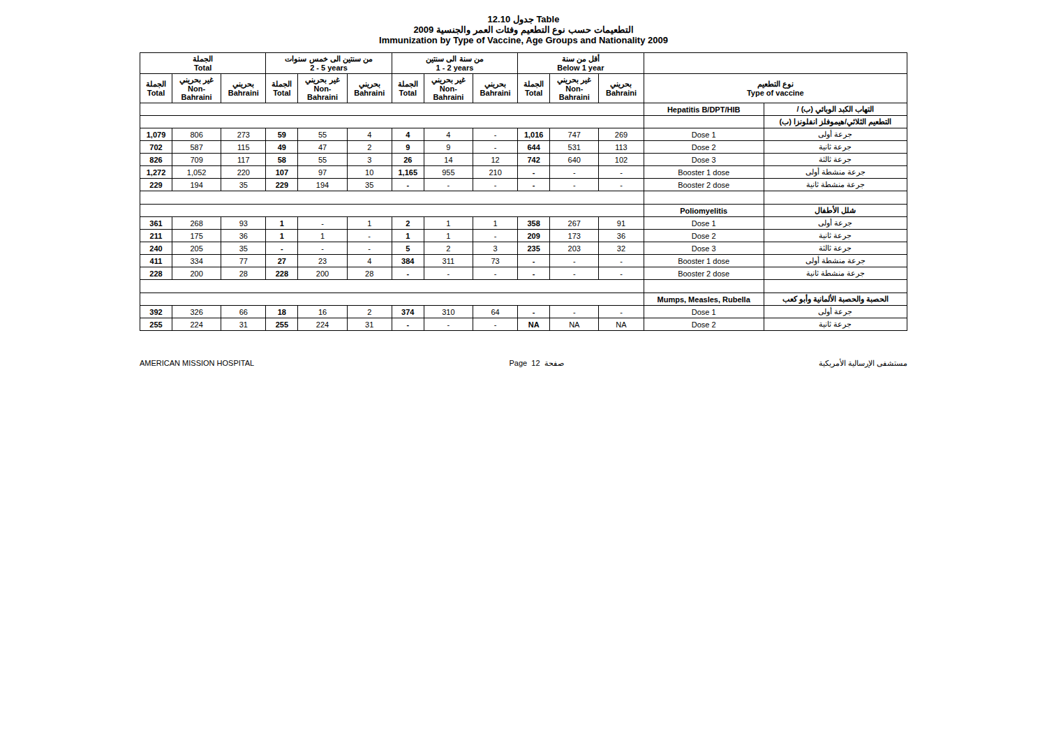جدول 12.10 Table التطعيمات حسب نوع التطعيم وفئات العمر والجنسية 2009 Immunization by Type of Vaccine, Age Groups and Nationality 2009
| الجملة Total | من سنتين الى خمس سنوات 2 - 5 years | من سنة الى سنتين 1 - 2 years | أقل من سنة Below 1 year | |
| --- | --- | --- | --- | --- |
| الجملة Total | غير بحريني Non- Bahraini | بحريني Bahraini | الجملة Total | غير بحريني Non- Bahraini | بحريني Bahraini | الجملة Total | غير بحريني Non- Bahraini | بحريني Bahraini | الجملة Total | غير بحريني Non- Bahraini | بحريني Bahraini | نوع التطعيم Type of vaccine |
| | Hepatitis B/DPT/HIB | التهاب الكبد الوبائي (ب) / |
| | | التطعيم الثلاثي/هيموفلز انفلونزا (ب) |
| 1,079 | 806 | 273 | 59 | 55 | 4 | 4 | 4 | - | 1,016 | 747 | 269 | Dose 1 | جرعة أولى |
| 702 | 587 | 115 | 49 | 47 | 2 | 9 | 9 | - | 644 | 531 | 113 | Dose 2 | جرعة ثانية |
| 826 | 709 | 117 | 58 | 55 | 3 | 26 | 14 | 12 | 742 | 640 | 102 | Dose 3 | جرعة ثالثة |
| 1,272 | 1,052 | 220 | 107 | 97 | 10 | 1,165 | 955 | 210 | - | - | - | Booster 1 dose | جرعة منشطة أولى |
| 229 | 194 | 35 | 229 | 194 | 35 | - | - | - | - | - | - | Booster 2 dose | جرعة منشطة ثانية |
| | Poliomyelitis | شلل الأطفال |
| 361 | 268 | 93 | 1 | - | 1 | 2 | 1 | 1 | 358 | 267 | 91 | Dose 1 | جرعة أولى |
| 211 | 175 | 36 | 1 | 1 | - | 1 | 1 | - | 209 | 173 | 36 | Dose 2 | جرعة ثانية |
| 240 | 205 | 35 | - | - | - | 5 | 2 | 3 | 235 | 203 | 32 | Dose 3 | جرعة ثالثة |
| 411 | 334 | 77 | 27 | 23 | 4 | 384 | 311 | 73 | - | - | - | Booster 1 dose | جرعة منشطة أولى |
| 228 | 200 | 28 | 228 | 200 | 28 | - | - | - | - | - | - | Booster 2 dose | جرعة منشطة ثانية |
| | Mumps, Measles, Rubella | الحصبة والحصبة الألمانية وأبو كعب |
| 392 | 326 | 66 | 18 | 16 | 2 | 374 | 310 | 64 | - | - | - | Dose 1 | جرعة أولى |
| 255 | 224 | 31 | 255 | 224 | 31 | - | - | - | NA | NA | NA | Dose 2 | جرعة ثانية |
AMERICAN MISSION HOSPITAL
Page 12 صفحة
مستشفى الإرسالية الأمريكية